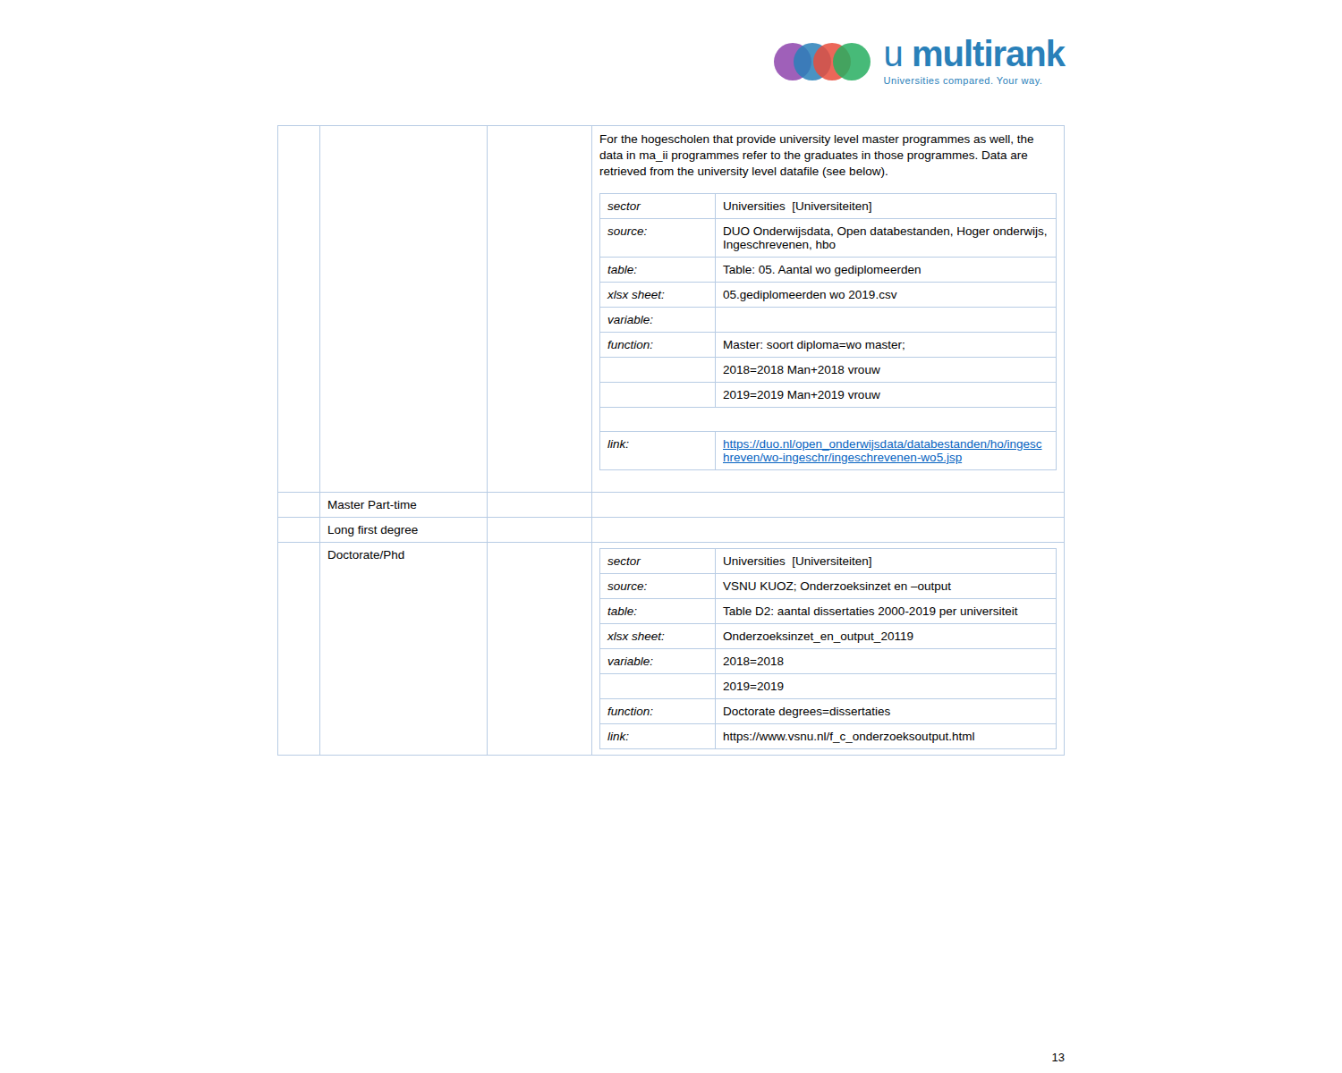u multirank
Universities compared. Your way.
| | | | For the hogescholen that provide university level master programmes as well, the data in ma_ii programmes refer to the graduates in those programmes. Data are retrieved from the university level datafile (see below). / sector / Universities [Universiteiten] / / source: / DUO Onderwijsdata, Open databestanden, Hoger onderwijs, Ingeschrevenen, hbo / / table: / Table: 05. Aantal wo gediplomeerden / / xlsx sheet: / 05.gediplomeerden wo 2019.csv / / variable: / / / function: / Master: soort diploma=wo master; / / / 2018=2018 Man+2018 vrouw / / / 2019=2019 Man+2019 vrouw / / link: / https://duo.nl/open_onderwijsdata/databestanden/ho/ingeschreven/wo-ingeschr/ingeschrevenen-wo5.jsp / |
| | Master Part-time | | |
| | Long first degree | | |
| | Doctorate/Phd | | / sector / Universities [Universiteiten] / / source: / VSNU KUOZ; Onderzoeksinzet en –output / / table: / Table D2: aantal dissertaties 2000-2019 per universiteit / / xlsx sheet: / Onderzoeksinzet_en_output_20119 / / variable: / 2018=2018 / / / 2019=2019 / / function: / Doctorate degrees=dissertaties / / link: / https://www.vsnu.nl/f_c_onderzoeksoutput.html / |
13